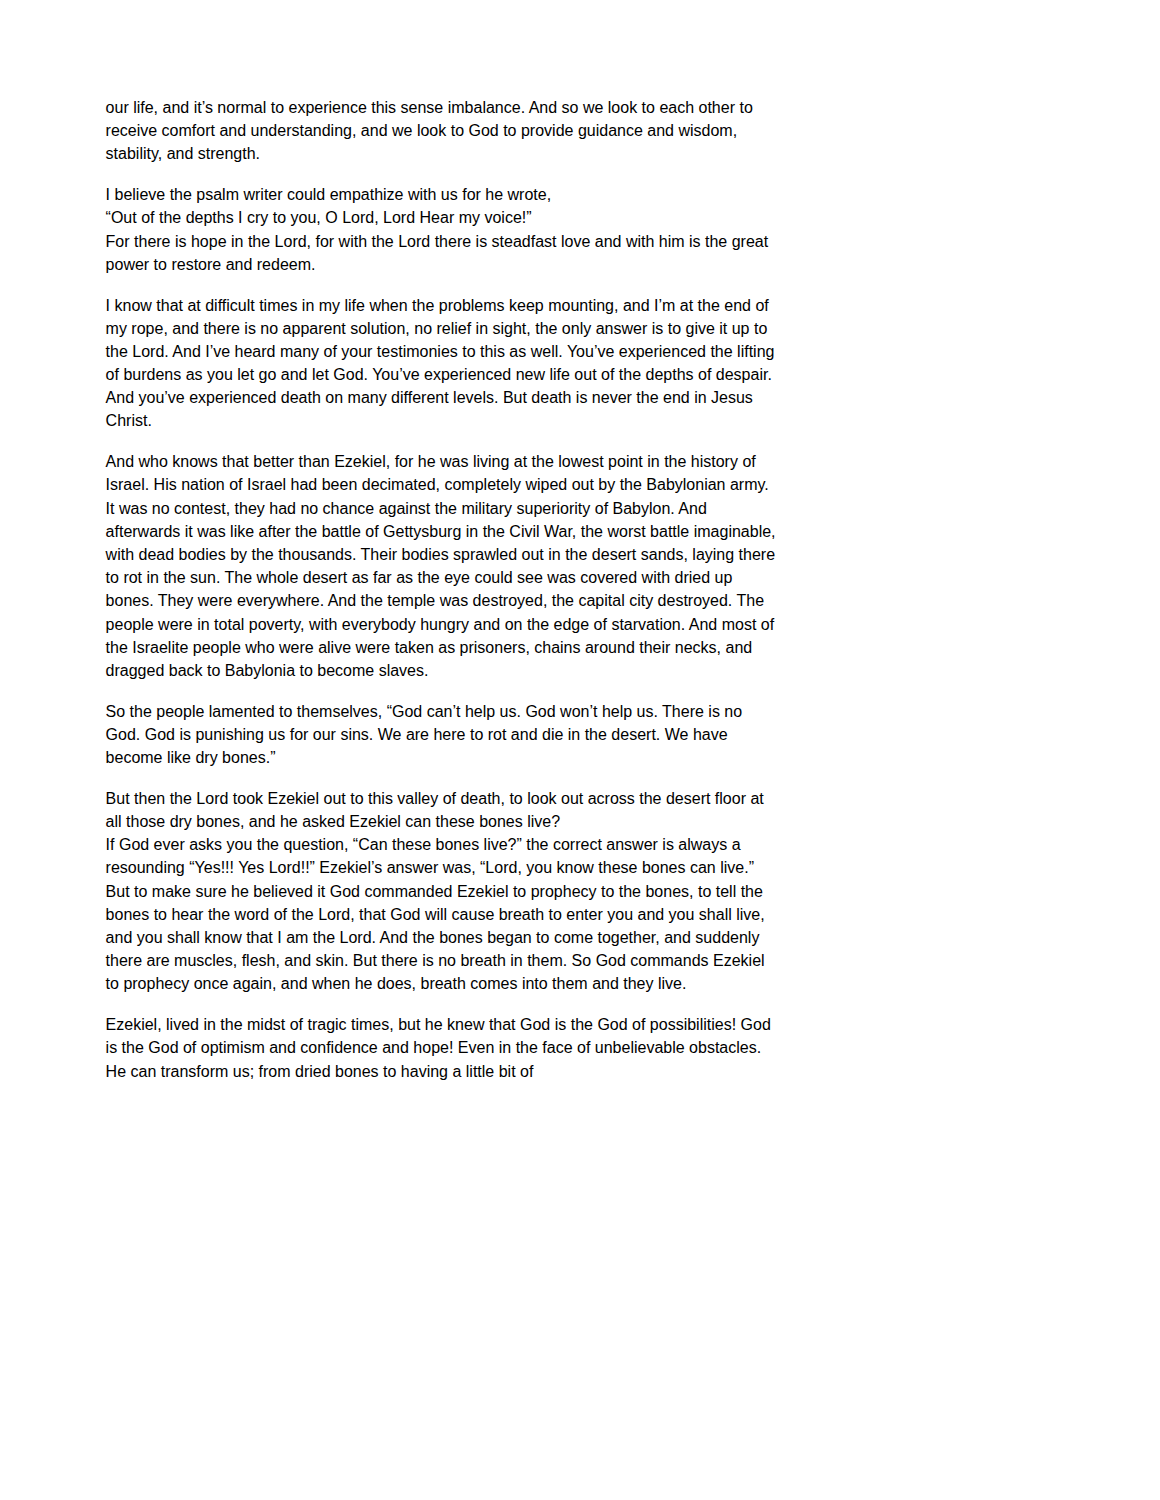our life, and it’s normal to experience this sense imbalance. And so we look to each other to receive comfort and understanding, and we look to God to provide guidance and wisdom, stability, and strength.
I believe the psalm writer could empathize with us for he wrote,
“Out of the depths I cry to you, O Lord, Lord Hear my voice!”
For there is hope in the Lord, for with the Lord there is steadfast love and with him is the great power to restore and redeem.
I know that at difficult times in my life when the problems keep mounting, and I’m at the end of my rope, and there is no apparent solution, no relief in sight, the only answer is to give it up to the Lord. And I’ve heard many of your testimonies to this as well. You’ve experienced the lifting of burdens as you let go and let God. You’ve experienced new life out of the depths of despair. And you’ve experienced death on many different levels. But death is never the end in Jesus Christ.
And who knows that better than Ezekiel, for he was living at the lowest point in the history of Israel. His nation of Israel had been decimated, completely wiped out by the Babylonian army. It was no contest, they had no chance against the military superiority of Babylon. And afterwards it was like after the battle of Gettysburg in the Civil War, the worst battle imaginable, with dead bodies by the thousands. Their bodies sprawled out in the desert sands, laying there to rot in the sun. The whole desert as far as the eye could see was covered with dried up bones. They were everywhere. And the temple was destroyed, the capital city destroyed. The people were in total poverty, with everybody hungry and on the edge of starvation. And most of the Israelite people who were alive were taken as prisoners, chains around their necks, and dragged back to Babylonia to become slaves.
So the people lamented to themselves, “God can’t help us. God won’t help us. There is no God. God is punishing us for our sins. We are here to rot and die in the desert. We have become like dry bones.”
But then the Lord took Ezekiel out to this valley of death, to look out across the desert floor at all those dry bones, and he asked Ezekiel can these bones live?
If God ever asks you the question, “Can these bones live?” the correct answer is always a resounding “Yes!!! Yes Lord!!” Ezekiel’s answer was, “Lord, you know these bones can live.” But to make sure he believed it God commanded Ezekiel to prophecy to the bones, to tell the bones to hear the word of the Lord, that God will cause breath to enter you and you shall live, and you shall know that I am the Lord. And the bones began to come together, and suddenly there are muscles, flesh, and skin. But there is no breath in them. So God commands Ezekiel to prophecy once again, and when he does, breath comes into them and they live.
Ezekiel, lived in the midst of tragic times, but he knew that God is the God of possibilities! God is the God of optimism and confidence and hope! Even in the face of unbelievable obstacles. He can transform us; from dried bones to having a little bit of